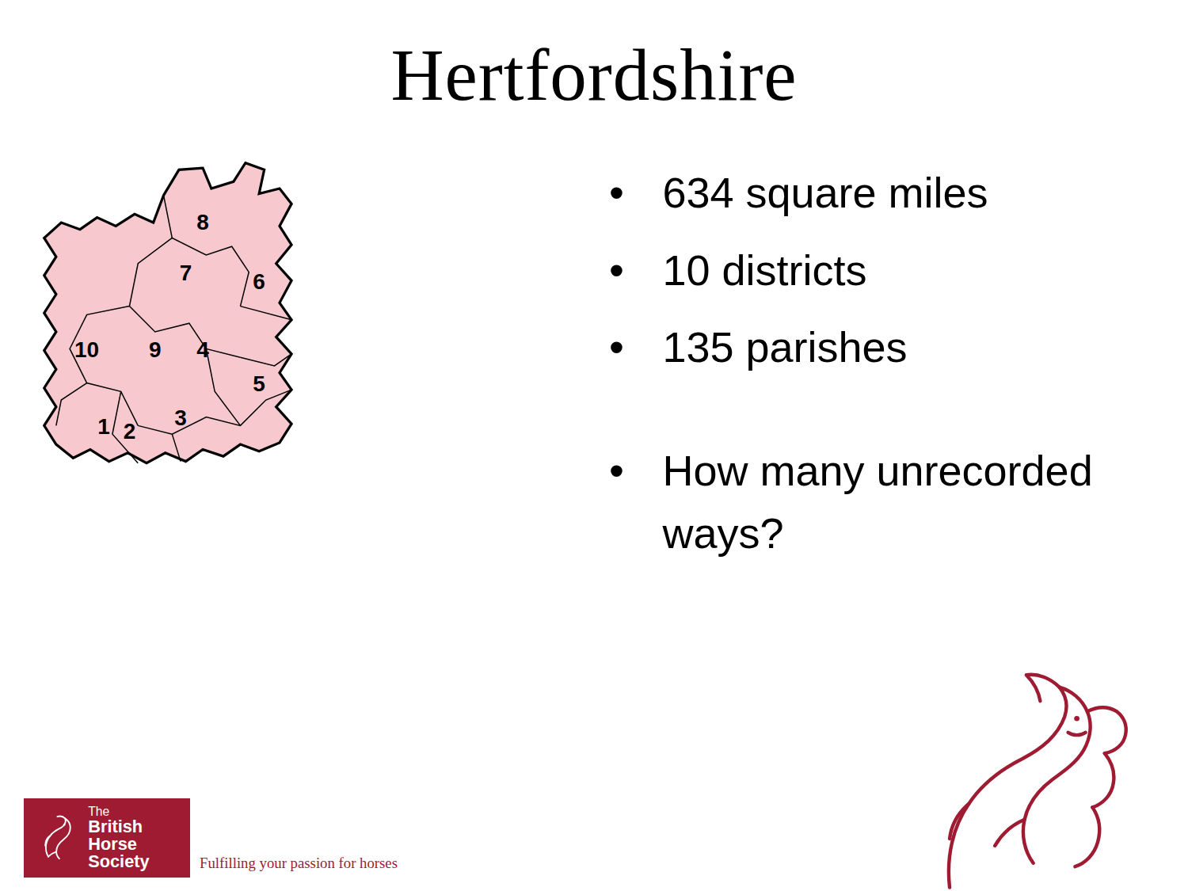Hertfordshire
8 7 6 4 5 9 10 1 2 3
634 square miles
10 districts
135 parishes
How many unrecorded ways?
The British
Horse
Society
Fulfilling your passion for horses